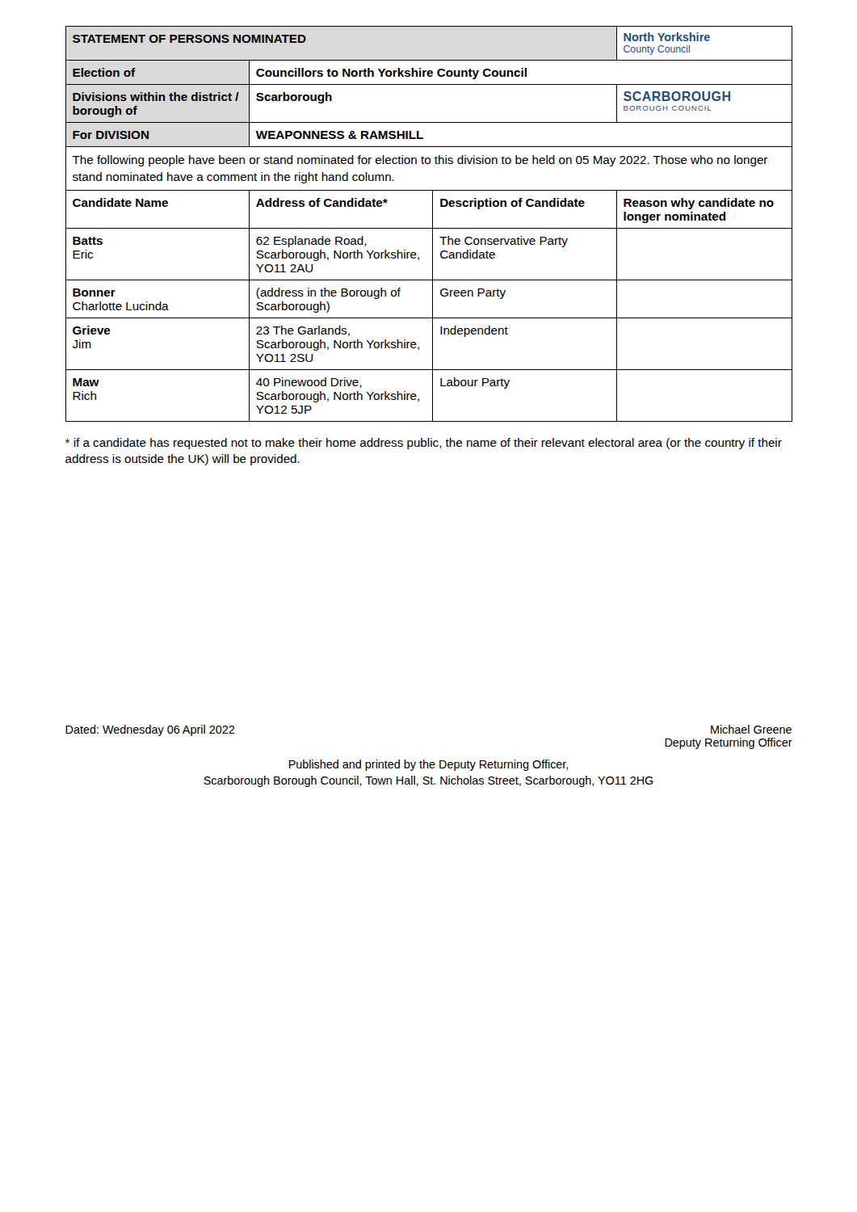| STATEMENT OF PERSONS NOMINATED | North Yorkshire County Council |
| Election of | Councillors to North Yorkshire County Council |
| Divisions within the district / borough of | Scarborough | SCARBOROUGH BOROUGH COUNCIL |
| For DIVISION | WEAPONNESS & RAMSHILL |
| The following people have been or stand nominated for election to this division to be held on 05 May 2022. Those who no longer stand nominated have a comment in the right hand column. |
| Candidate Name | Address of Candidate* | Description of Candidate | Reason why candidate no longer nominated |
| Batts Eric | 62 Esplanade Road, Scarborough, North Yorkshire, YO11 2AU | The Conservative Party Candidate | |
| Bonner Charlotte Lucinda | (address in the Borough of Scarborough) | Green Party | |
| Grieve Jim | 23 The Garlands, Scarborough, North Yorkshire, YO11 2SU | Independent | |
| Maw Rich | 40 Pinewood Drive, Scarborough, North Yorkshire, YO12 5JP | Labour Party | |
* if a candidate has requested not to make their home address public, the name of their relevant electoral area (or the country if their address is outside the UK) will be provided.
Dated: Wednesday 06 April 2022
Michael Greene
Deputy Returning Officer
Published and printed by the Deputy Returning Officer,
Scarborough Borough Council, Town Hall, St. Nicholas Street, Scarborough, YO11 2HG